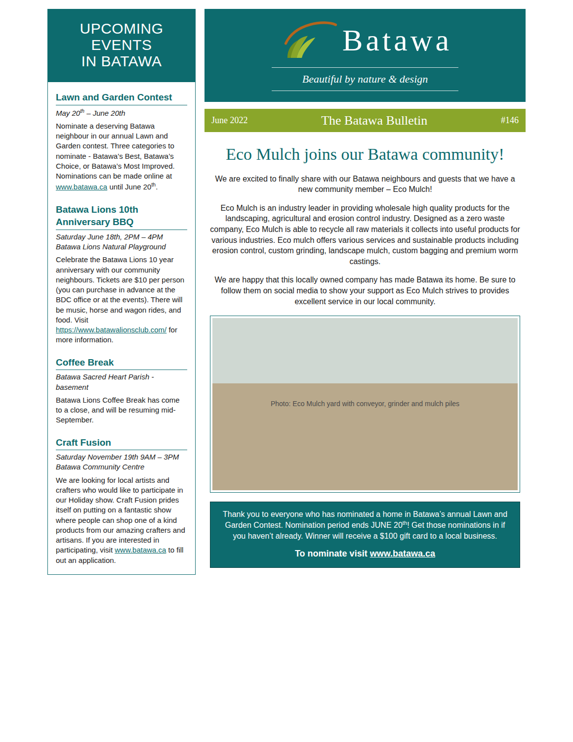UPCOMING
EVENTS
IN BATAWA
Lawn and Garden Contest
May 20th – June 20th
Nominate a deserving Batawa neighbour in our annual Lawn and Garden contest. Three categories to nominate - Batawa’s Best, Batawa’s Choice, or Batawa’s Most Improved. Nominations can be made online at www.batawa.ca until June 20th.
Batawa Lions 10th Anniversary BBQ
Saturday June 18th, 2PM – 4PM
Batawa Lions Natural Playground
Celebrate the Batawa Lions 10 year anniversary with our community neighbours. Tickets are $10 per person (you can purchase in advance at the BDC office or at the events). There will be music, horse and wagon rides, and food. Visit https://www.batawalionsclub.com/ for more information.
Coffee Break
Batawa Sacred Heart Parish - basement
Batawa Lions Coffee Break has come to a close, and will be resuming mid-September.
Craft Fusion
Saturday November 19th 9AM – 3PM
Batawa Community Centre
We are looking for local artists and crafters who would like to participate in our Holiday show. Craft Fusion prides itself on putting on a fantastic show where people can shop one of a kind products from our amazing crafters and artisans. If you are interested in participating, visit www.batawa.ca to fill out an application.
Batawa
Beautiful by nature & design
June 2022 The Batawa Bulletin #146
Eco Mulch joins our Batawa community!
We are excited to finally share with our Batawa neighbours and guests that we have a new community member – Eco Mulch!
Eco Mulch is an industry leader in providing wholesale high quality products for the landscaping, agricultural and erosion control industry. Designed as a zero waste company, Eco Mulch is able to recycle all raw materials it collects into useful products for various industries. Eco mulch offers various services and sustainable products including erosion control, custom grinding, landscape mulch, custom bagging and premium worm castings.
We are happy that this locally owned company has made Batawa its home. Be sure to follow them on social media to show your support as Eco Mulch strives to provides excellent service in our local community.
Photo: Eco Mulch yard with conveyor, grinder and mulch piles
Thank you to everyone who has nominated a home in Batawa’s annual Lawn and Garden Contest. Nomination period ends JUNE 20th! Get those nominations in if you haven’t already. Winner will receive a $100 gift card to a local business.
To nominate visit www.batawa.ca